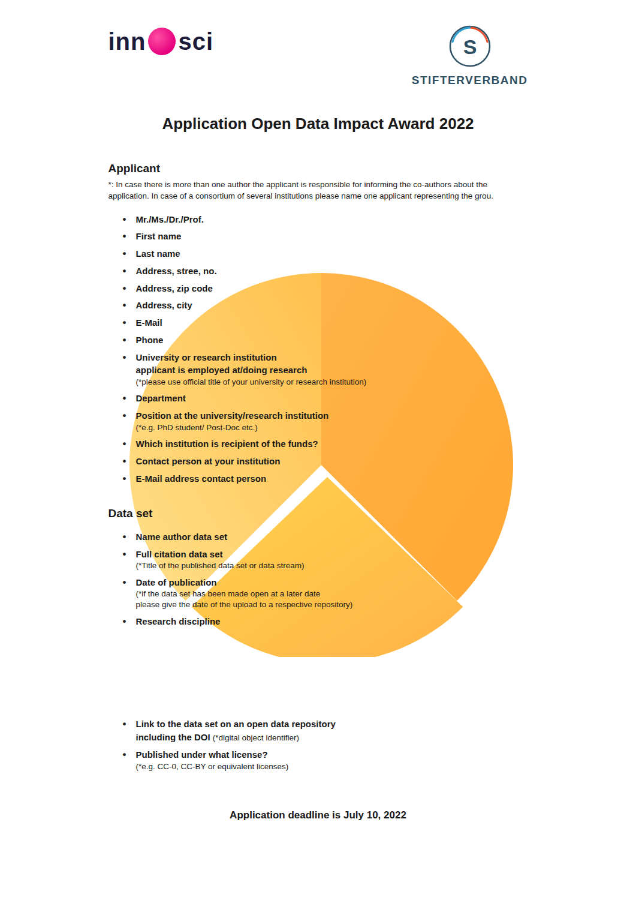inn sci
S
STIFTERVERBAND
Application Open Data Impact Award 2022
Applicant
*: In case there is more than one author the applicant is responsible for informing the co-authors about the application. In case of a consortium of several institutions please name one applicant representing the grou.
Mr./Ms./Dr./Prof.
First name
Last name
Address, stree, no.
Address, zip code
Address, city
E-Mail
Phone
University or research institution
applicant is employed at/doing research (*please use official title of your university or research institution)
Department
Position at the university/research institution (*e.g. PhD student/ Post-Doc etc.)
Which institution is recipient of the funds?
Contact person at your institution
E-Mail address contact person
Data set
Name author data set
Full citation data set (*Title of the published data set or data stream)
Date of publication (*if the data set has been made open at a later date
please give the date of the upload to a respective repository)
Research discipline
Link to the data set on an open data repository
including the DOI (*digital object identifier)
Published under what license? (*e.g. CC-0, CC-BY or equivalent licenses)
Application deadline is July 10, 2022